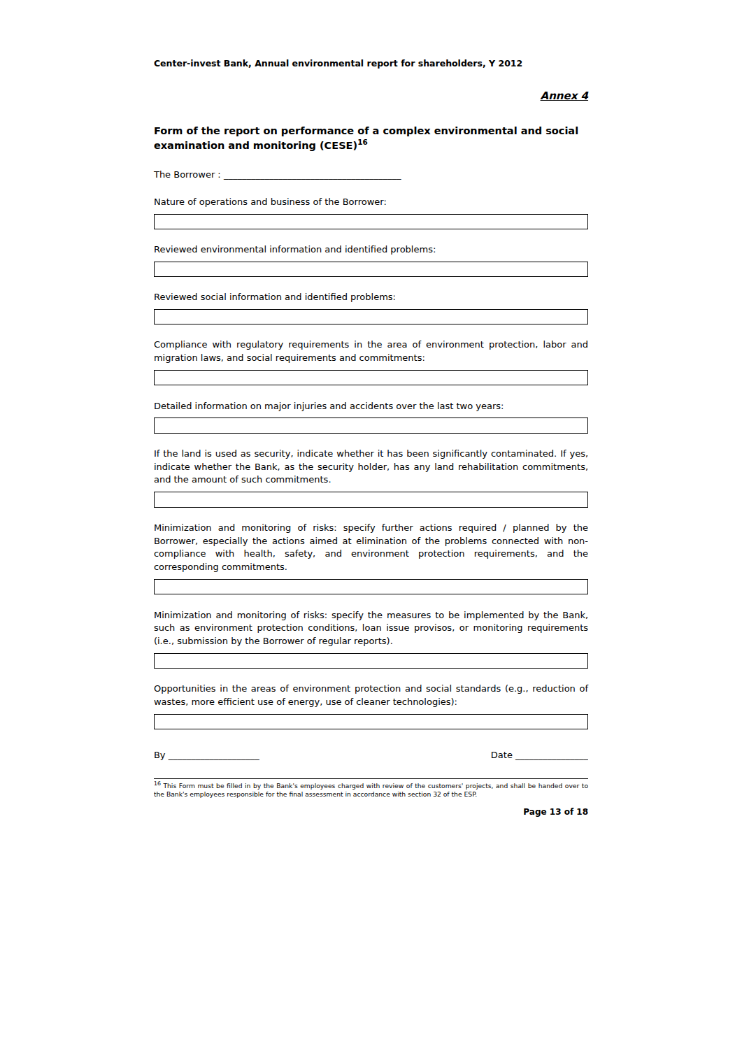Center-invest Bank, Annual environmental report for shareholders, Y 2012
Annex 4
Form of the report on performance of a complex environmental and social examination and monitoring (CESE)16
The Borrower : _______________________________________
Nature of operations and business of the Borrower:
Reviewed environmental information and identified problems:
Reviewed social information and identified problems:
Compliance with regulatory requirements in the area of environment protection, labor and migration laws, and social requirements and commitments:
Detailed information on major injuries and accidents over the last two years:
If the land is used as security, indicate whether it has been significantly contaminated. If yes, indicate whether the Bank, as the security holder, has any land rehabilitation commitments, and the amount of such commitments.
Minimization and monitoring of risks: specify further actions required / planned by the Borrower, especially the actions aimed at elimination of the problems connected with non-compliance with health, safety, and environment protection requirements, and the corresponding commitments.
Minimization and monitoring of risks: specify the measures to be implemented by the Bank, such as environment protection conditions, loan issue provisos, or monitoring requirements (i.e., submission by the Borrower of regular reports).
Opportunities in the areas of environment protection and social standards (e.g., reduction of wastes, more efficient use of energy, use of cleaner technologies):
By ____________________ Date ________________
16 This Form must be filled in by the Bank's employees charged with review of the customers' projects, and shall be handed over to the Bank's employees responsible for the final assessment in accordance with section 32 of the ESP.
Page 13 of 18